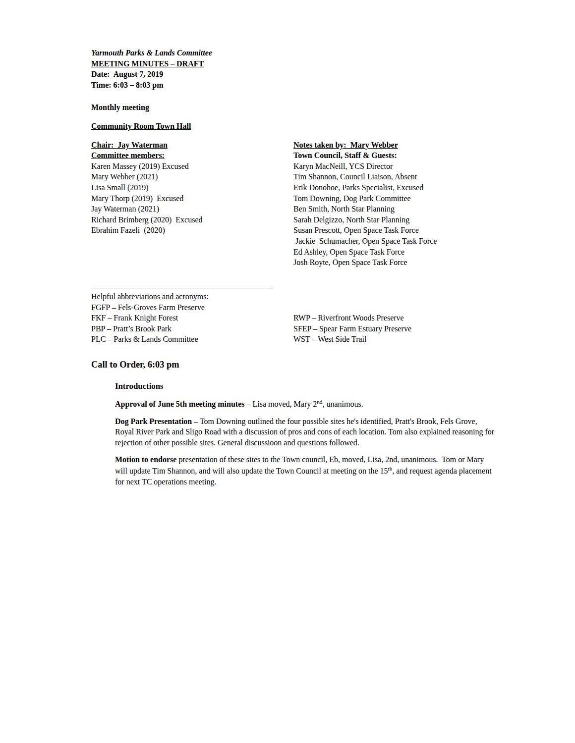Yarmouth Parks & Lands Committee
MEETING MINUTES – DRAFT
Date: August 7, 2019
Time: 6:03 – 8:03 pm
Monthly meeting
Community Room Town Hall
| Chair: Jay Waterman | Notes taken by: Mary Webber |
| Committee members: | Town Council, Staff & Guests: |
| Karen Massey (2019) Excused | Karyn MacNeill, YCS Director |
| Mary Webber (2021) | Tim Shannon, Council Liaison, Absent |
| Lisa Small (2019) | Erik Donohoe, Parks Specialist, Excused |
| Mary Thorp (2019) Excused | Tom Downing, Dog Park Committee |
| Jay Waterman (2021) | Ben Smith, North Star Planning |
| Richard Brimberg (2020) Excused | Sarah Delgizzo, North Star Planning |
| Ebrahim Fazeli (2020) | Susan Prescott, Open Space Task Force |
| | Jackie Schumacher, Open Space Task Force |
| | Ed Ashley, Open Space Task Force |
| | Josh Royte, Open Space Task Force |
Helpful abbreviations and acronyms:
| FGFP – Fels-Groves Farm Preserve | |
| FKF – Frank Knight Forest | RWP – Riverfront Woods Preserve |
| PBP – Pratt’s Brook Park | SFEP – Spear Farm Estuary Preserve |
| PLC – Parks & Lands Committee | WST – West Side Trail |
Call to Order, 6:03 pm
Introductions
Approval of June 5th meeting minutes – Lisa moved, Mary 2nd, unanimous.
Dog Park Presentation – Tom Downing outlined the four possible sites he's identified, Pratt's Brook, Fels Grove, Royal River Park and Sligo Road with a discussion of pros and cons of each location. Tom also explained reasoning for rejection of other possible sites. General discussioon and questions followed.
Motion to endorse presentation of these sites to the Town council, Eb, moved, Lisa, 2nd, unanimous. Tom or Mary will update Tim Shannon, and will also update the Town Council at meeting on the 15th, and request agenda placement for next TC operations meeting.